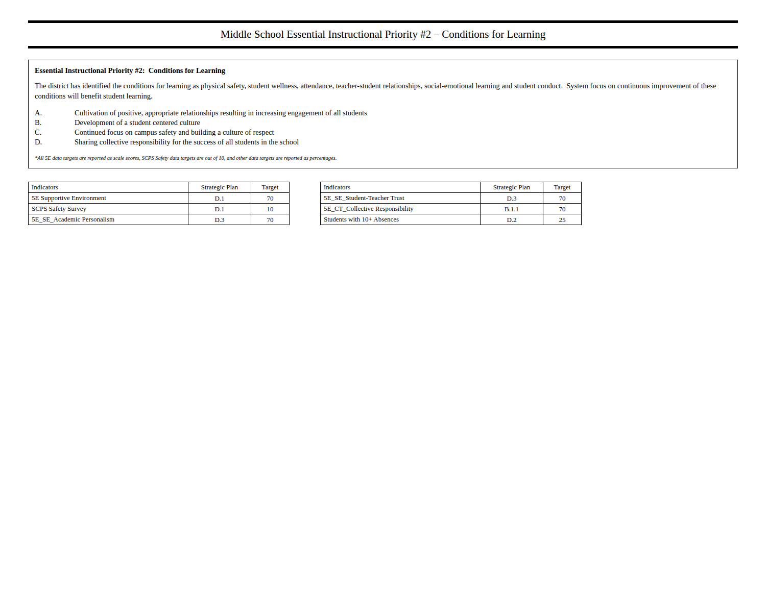Middle School Essential Instructional Priority #2 – Conditions for Learning
Essential Instructional Priority #2: Conditions for Learning
The district has identified the conditions for learning as physical safety, student wellness, attendance, teacher-student relationships, social-emotional learning and student conduct. System focus on continuous improvement of these conditions will benefit student learning.
| A. | Cultivation of positive, appropriate relationships resulting in increasing engagement of all students |
| B. | Development of a student centered culture |
| C. | Continued focus on campus safety and building a culture of respect |
| D. | Sharing collective responsibility for the success of all students in the school |
*All 5E data targets are reported as scale scores, SCPS Safety data targets are out of 10, and other data targets are reported as percentages.
| Indicators | Strategic Plan | Target |
| --- | --- | --- |
| 5E Supportive Environment | D.1 | 70 |
| SCPS Safety Survey | D.1 | 10 |
| 5E_SE_Academic Personalism | D.3 | 70 |
| Indicators | Strategic Plan | Target |
| --- | --- | --- |
| 5E_SE_Student-Teacher Trust | D.3 | 70 |
| 5E_CT_Collective Responsibility | B.1.1 | 70 |
| Students with 10+ Absences | D.2 | 25 |